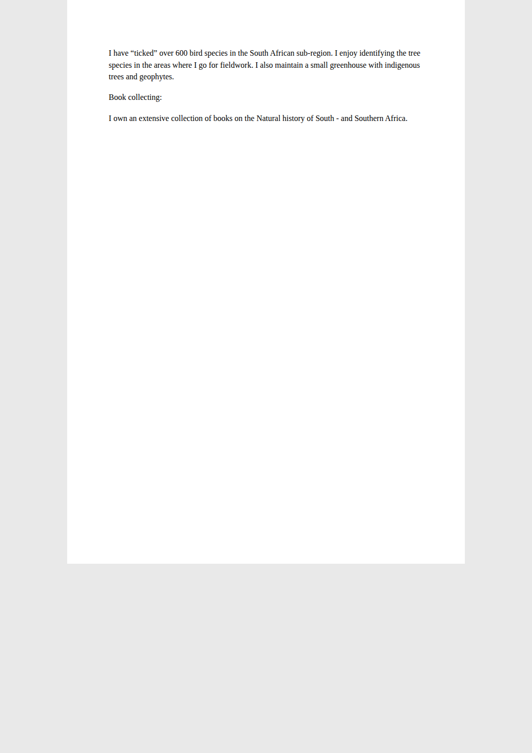I have “ticked” over 600 bird species in the South African sub-region. I enjoy identifying the tree species in the areas where I go for fieldwork. I also maintain a small greenhouse with indigenous trees and geophytes.
Book collecting:
I own an extensive collection of books on the Natural history of South - and Southern Africa.